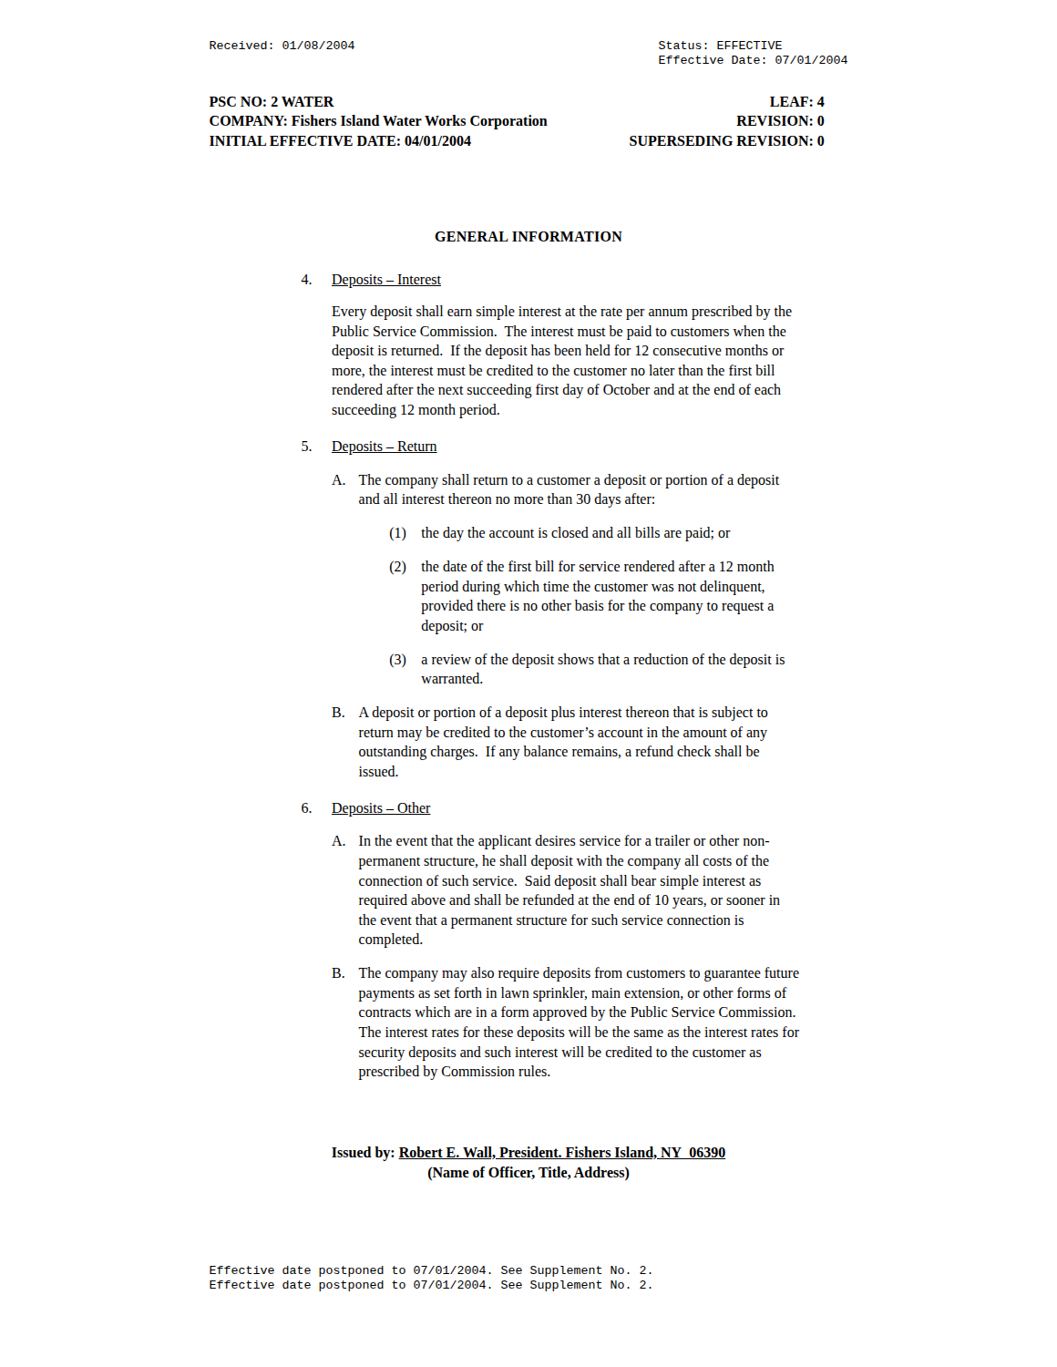Received: 01/08/2004
Status: EFFECTIVE
Effective Date: 07/01/2004
PSC NO: 2 WATER
LEAF: 4
COMPANY: Fishers Island Water Works Corporation
REVISION: 0
INITIAL EFFECTIVE DATE: 04/01/2004
SUPERSEDING REVISION: 0
GENERAL INFORMATION
4.
Deposits – Interest
Every deposit shall earn simple interest at the rate per annum prescribed by the Public Service Commission. The interest must be paid to customers when the deposit is returned. If the deposit has been held for 12 consecutive months or more, the interest must be credited to the customer no later than the first bill rendered after the next succeeding first day of October and at the end of each succeeding 12 month period.
5.
Deposits – Return
A.
The company shall return to a customer a deposit or portion of a deposit and all interest thereon no more than 30 days after:
(1)
the day the account is closed and all bills are paid; or
(2)
the date of the first bill for service rendered after a 12 month period during which time the customer was not delinquent, provided there is no other basis for the company to request a deposit; or
(3)
a review of the deposit shows that a reduction of the deposit is warranted.
B.
A deposit or portion of a deposit plus interest thereon that is subject to return may be credited to the customer’s account in the amount of any outstanding charges. If any balance remains, a refund check shall be issued.
6.
Deposits – Other
A.
In the event that the applicant desires service for a trailer or other non-permanent structure, he shall deposit with the company all costs of the connection of such service. Said deposit shall bear simple interest as required above and shall be refunded at the end of 10 years, or sooner in the event that a permanent structure for such service connection is completed.
B.
The company may also require deposits from customers to guarantee future payments as set forth in lawn sprinkler, main extension, or other forms of contracts which are in a form approved by the Public Service Commission. The interest rates for these deposits will be the same as the interest rates for security deposits and such interest will be credited to the customer as prescribed by Commission rules.
Issued by: Robert E. Wall, President. Fishers Island, NY 06390
(Name of Officer, Title, Address)
Effective date postponed to 07/01/2004. See Supplement No. 2.
Effective date postponed to 07/01/2004. See Supplement No. 2.